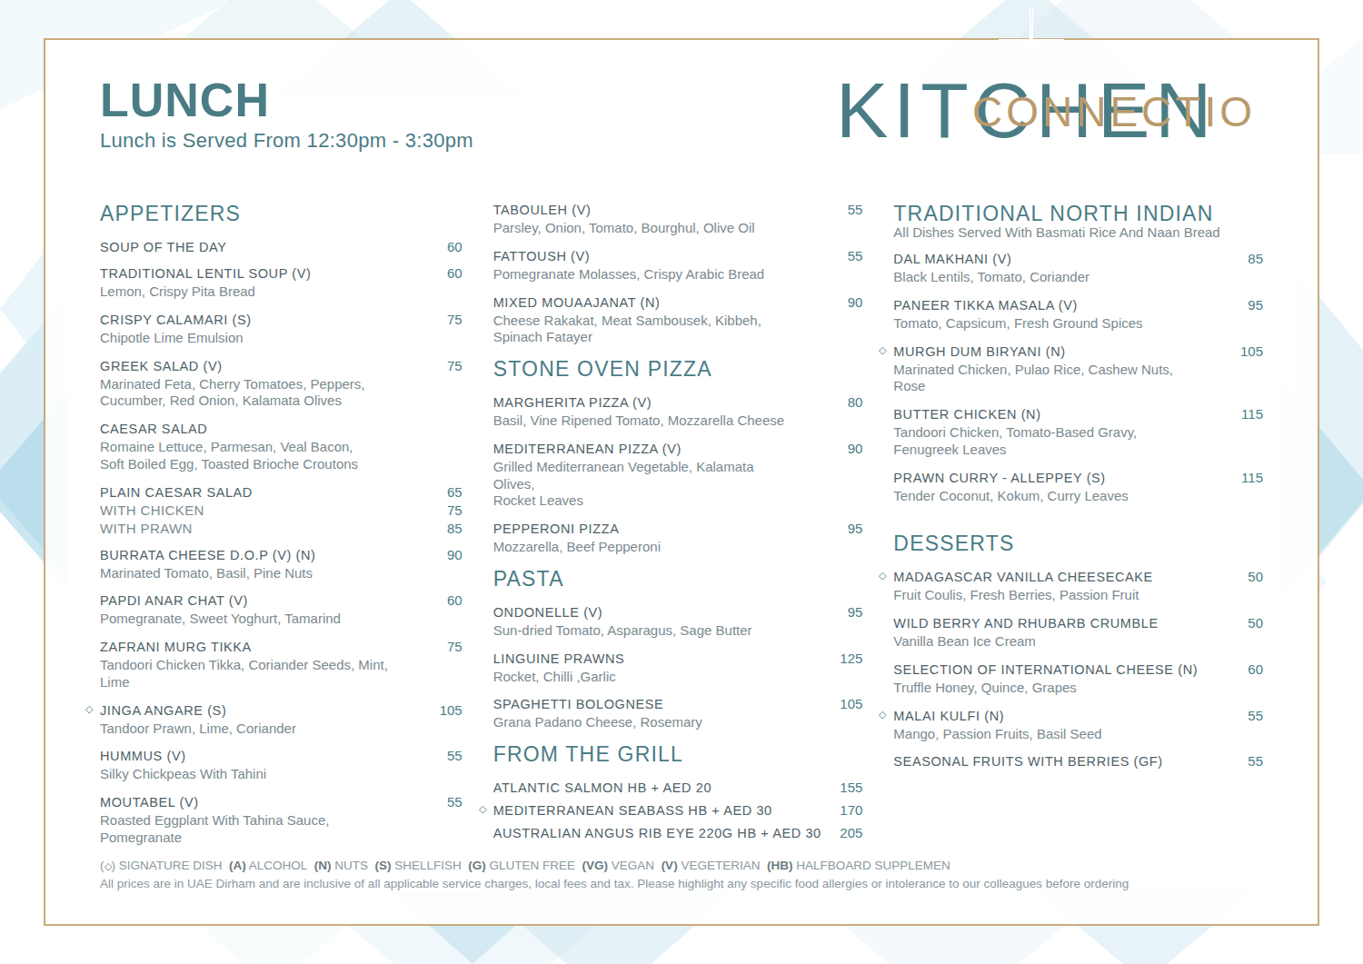LUNCH
Lunch is Served From 12:30pm - 3:30pm
KITCHEN CONNECTIO
APPETIZERS
SOUP OF THE DAY 60
TRADITIONAL LENTIL SOUP (V) 60
Lemon, Crispy Pita Bread
CRISPY CALAMARI (S) 75
Chipotle Lime Emulsion
GREEK SALAD (V) 75
Marinated Feta, Cherry Tomatoes, Peppers,
Cucumber, Red Onion, Kalamata Olives
CAESAR SALAD
Romaine Lettuce, Parmesan, Veal Bacon,
Soft Boiled Egg, Toasted Brioche Croutons
PLAIN CAESAR SALAD 65
WITH CHICKEN 75
WITH PRAWN 85
BURRATA CHEESE D.O.P (V) (N) 90
Marinated Tomato, Basil, Pine Nuts
PAPDI ANAR CHAT (V) 60
Pomegranate, Sweet Yoghurt, Tamarind
ZAFRANI MURG TIKKA 75
Tandoori Chicken Tikka, Coriander Seeds, Mint, Lime
JINGA ANGARE (S) 105
Tandoor Prawn, Lime, Coriander
HUMMUS (V) 55
Silky Chickpeas With Tahini
MOUTABEL (V) 55
Roasted Eggplant With Tahina Sauce, Pomegranate
TABOULEH (V) 55
Parsley, Onion, Tomato, Bourghul, Olive Oil
FATTOUSH (V) 55
Pomegranate Molasses, Crispy Arabic Bread
MIXED MOUAAJANAT (N) 90
Cheese Rakakat, Meat Sambousek, Kibbeh,
Spinach Fatayer
STONE OVEN PIZZA
MARGHERITA PIZZA (V) 80
Basil, Vine Ripened Tomato, Mozzarella Cheese
MEDITERRANEAN PIZZA (V) 90
Grilled Mediterranean Vegetable, Kalamata Olives,
Rocket Leaves
PEPPERONI PIZZA 95
Mozzarella, Beef Pepperoni
PASTA
ONDONELLE (V) 95
Sun-dried Tomato, Asparagus, Sage Butter
LINGUINE PRAWNS 125
Rocket, Chilli ,Garlic
SPAGHETTI BOLOGNESE 105
Grana Padano Cheese, Rosemary
FROM THE GRILL
ATLANTIC SALMON HB + AED 20 155
MEDITERRANEAN SEABASS HB + AED 30 170
AUSTRALIAN ANGUS RIB EYE 220g HB + AED 30 205
TRADITIONAL NORTH INDIAN
All Dishes Served With Basmati Rice And Naan Bread
DAL MAKHANI (V) 85
Black Lentils, Tomato, Coriander
PANEER TIKKA MASALA (V) 95
Tomato, Capsicum, Fresh Ground Spices
MURGH DUM BIRYANI (N) 105
Marinated Chicken, Pulao Rice, Cashew Nuts, Rose
BUTTER CHICKEN (N) 115
Tandoori Chicken, Tomato-Based Gravy,
Fenugreek Leaves
PRAWN CURRY - ALLEPPEY (S) 115
Tender Coconut, Kokum, Curry Leaves
DESSERTS
MADAGASCAR VANILLA CHEESECAKE 50
Fruit Coulis, Fresh Berries, Passion Fruit
WILD BERRY AND RHUBARB CRUMBLE 50
Vanilla Bean Ice Cream
SELECTION OF INTERNATIONAL CHEESE (N) 60
Truffle Honey, Quince, Grapes
MALAI KULFI (N) 55
Mango, Passion Fruits, Basil Seed
SEASONAL FRUITS WITH BERRIES (GF) 55
(◇) SIGNATURE DISH (A) ALCOHOL (N) NUTS (S) SHELLFISH (G) GLUTEN FREE (VG) VEGAN (V) VEGETERIAN (HB) HALFBOARD SUPPLEMEN
All prices are in UAE Dirham and are inclusive of all applicable service charges, local fees and tax. Please highlight any specific food allergies or intolerance to our colleagues before ordering